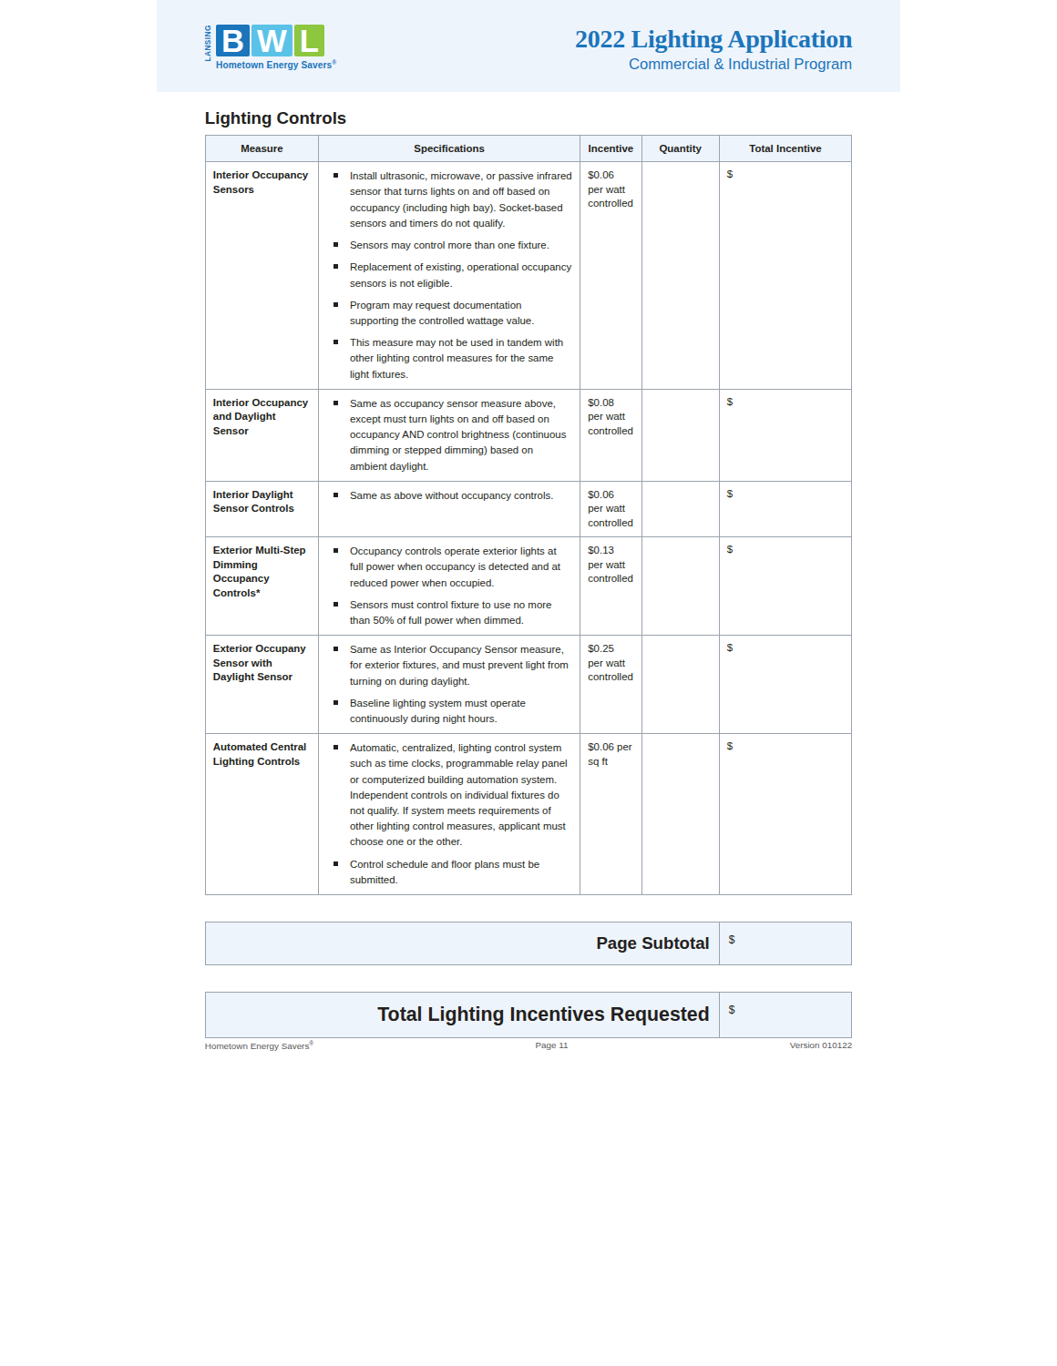LANSING
BWL
Hometown Energy Savers®
2022 Lighting Application
Commercial & Industrial Program
Lighting Controls
| Measure | Specifications | Incentive | Quantity | Total Incentive |
| --- | --- | --- | --- | --- |
| Interior Occupancy Sensors | Install ultrasonic, microwave, or passive infrared sensor that turns lights on and off based on occupancy (including high bay). Socket-based sensors and timers do not qualify. Sensors may control more than one fixture. Replacement of existing, operational occupancy sensors is not eligible. Program may request documentation supporting the controlled wattage value. This measure may not be used in tandem with other lighting control measures for the same light fixtures. | $0.06 per watt controlled | | $ |
| Interior Occupancy and Daylight Sensor | Same as occupancy sensor measure above, except must turn lights on and off based on occupancy AND control brightness (continuous dimming or stepped dimming) based on ambient daylight. | $0.08 per watt controlled | | $ |
| Interior Daylight Sensor Controls | Same as above without occupancy controls. | $0.06 per watt controlled | | $ |
| Exterior Multi-Step Dimming Occupancy Controls* | Occupancy controls operate exterior lights at full power when occupancy is detected and at reduced power when occupied. Sensors must control fixture to use no more than 50% of full power when dimmed. | $0.13 per watt controlled | | $ |
| Exterior Occupany Sensor with Daylight Sensor | Same as Interior Occupancy Sensor measure, for exterior fixtures, and must prevent light from turning on during daylight. Baseline lighting system must operate continuously during night hours. | $0.25 per watt controlled | | $ |
| Automated Central Lighting Controls | Automatic, centralized, lighting control system such as time clocks, programmable relay panel or computerized building automation system. Independent controls on individual fixtures do not qualify. If system meets requirements of other lighting control measures, applicant must choose one or the other. Control schedule and floor plans must be submitted. | $0.06 per sq ft | | $ |
| Page Subtotal | $ |
| Total Lighting Incentives Requested | $ |
Hometown Energy Savers®
Page 11
Version 010122